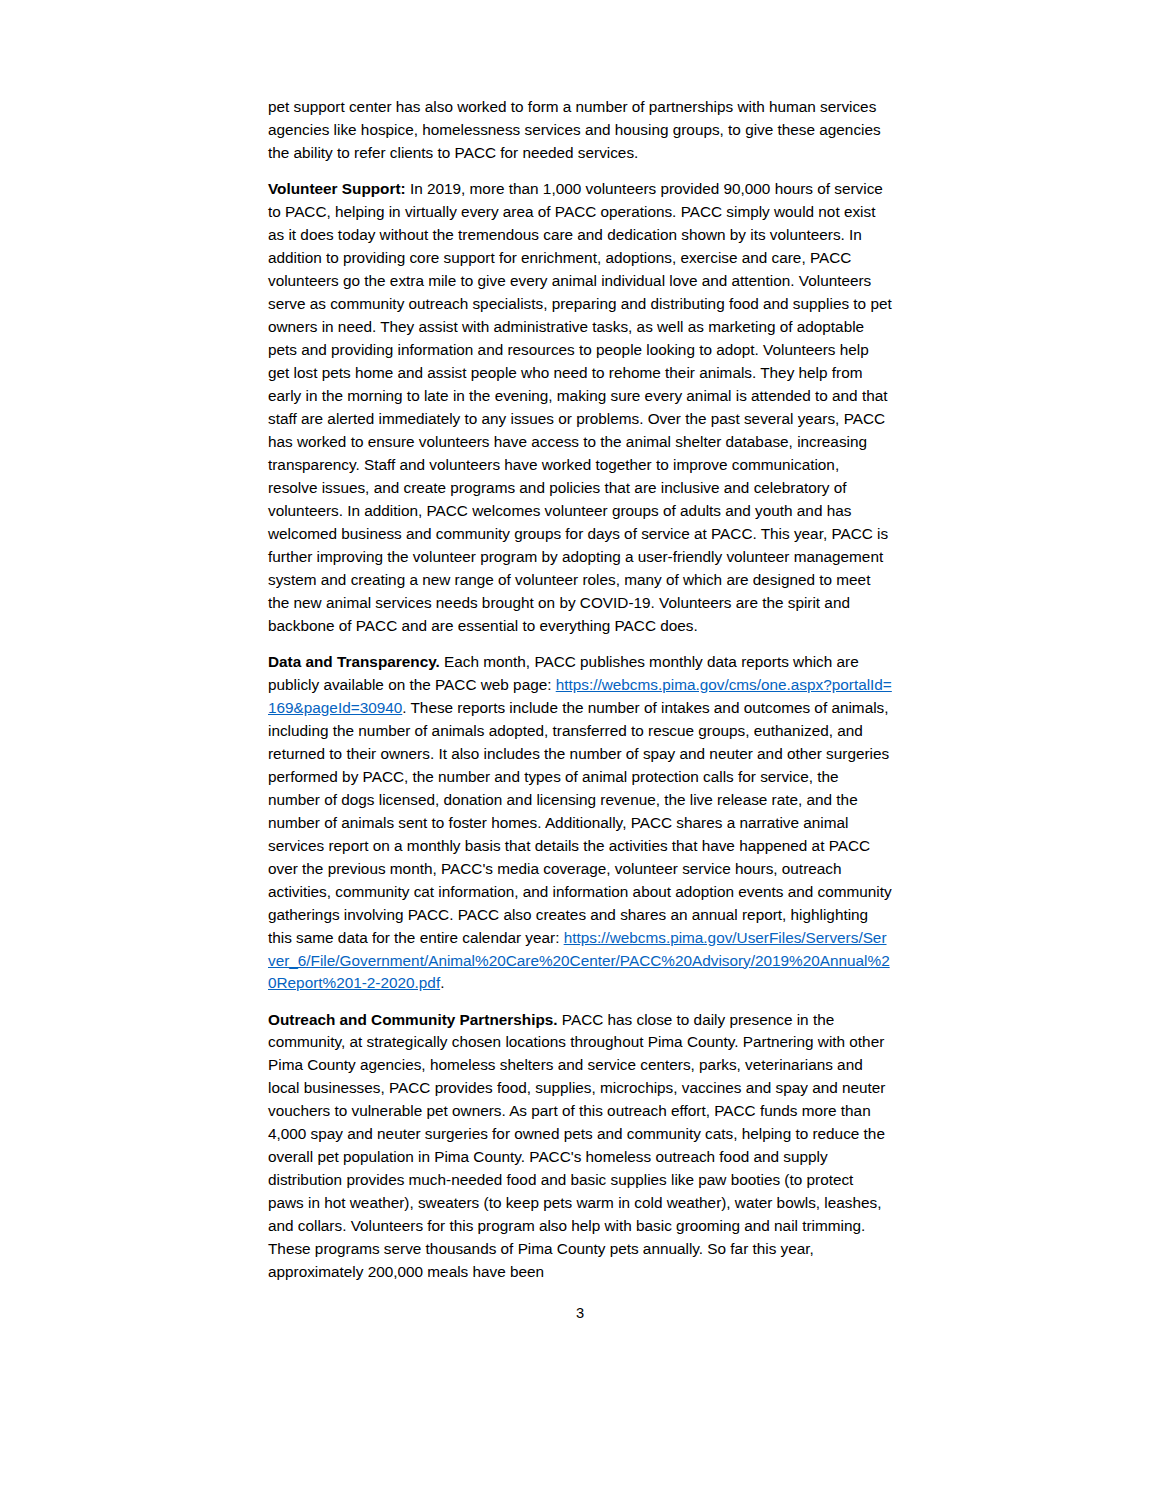pet support center has also worked to form a number of partnerships with human services agencies like hospice, homelessness services and housing groups, to give these agencies the ability to refer clients to PACC for needed services.
Volunteer Support: In 2019, more than 1,000 volunteers provided 90,000 hours of service to PACC, helping in virtually every area of PACC operations. PACC simply would not exist as it does today without the tremendous care and dedication shown by its volunteers. In addition to providing core support for enrichment, adoptions, exercise and care, PACC volunteers go the extra mile to give every animal individual love and attention. Volunteers serve as community outreach specialists, preparing and distributing food and supplies to pet owners in need. They assist with administrative tasks, as well as marketing of adoptable pets and providing information and resources to people looking to adopt. Volunteers help get lost pets home and assist people who need to rehome their animals. They help from early in the morning to late in the evening, making sure every animal is attended to and that staff are alerted immediately to any issues or problems. Over the past several years, PACC has worked to ensure volunteers have access to the animal shelter database, increasing transparency. Staff and volunteers have worked together to improve communication, resolve issues, and create programs and policies that are inclusive and celebratory of volunteers. In addition, PACC welcomes volunteer groups of adults and youth and has welcomed business and community groups for days of service at PACC. This year, PACC is further improving the volunteer program by adopting a user-friendly volunteer management system and creating a new range of volunteer roles, many of which are designed to meet the new animal services needs brought on by COVID-19. Volunteers are the spirit and backbone of PACC and are essential to everything PACC does.
Data and Transparency. Each month, PACC publishes monthly data reports which are publicly available on the PACC web page: https://webcms.pima.gov/cms/one.aspx?portalId=169&pageId=30940. These reports include the number of intakes and outcomes of animals, including the number of animals adopted, transferred to rescue groups, euthanized, and returned to their owners. It also includes the number of spay and neuter and other surgeries performed by PACC, the number and types of animal protection calls for service, the number of dogs licensed, donation and licensing revenue, the live release rate, and the number of animals sent to foster homes. Additionally, PACC shares a narrative animal services report on a monthly basis that details the activities that have happened at PACC over the previous month, PACC's media coverage, volunteer service hours, outreach activities, community cat information, and information about adoption events and community gatherings involving PACC. PACC also creates and shares an annual report, highlighting this same data for the entire calendar year: https://webcms.pima.gov/UserFiles/Servers/Server_6/File/Government/Animal%20Care%20Center/PACC%20Advisory/2019%20Annual%20Report%201-2-2020.pdf.
Outreach and Community Partnerships. PACC has close to daily presence in the community, at strategically chosen locations throughout Pima County. Partnering with other Pima County agencies, homeless shelters and service centers, parks, veterinarians and local businesses, PACC provides food, supplies, microchips, vaccines and spay and neuter vouchers to vulnerable pet owners. As part of this outreach effort, PACC funds more than 4,000 spay and neuter surgeries for owned pets and community cats, helping to reduce the overall pet population in Pima County. PACC's homeless outreach food and supply distribution provides much-needed food and basic supplies like paw booties (to protect paws in hot weather), sweaters (to keep pets warm in cold weather), water bowls, leashes, and collars. Volunteers for this program also help with basic grooming and nail trimming. These programs serve thousands of Pima County pets annually. So far this year, approximately 200,000 meals have been
3